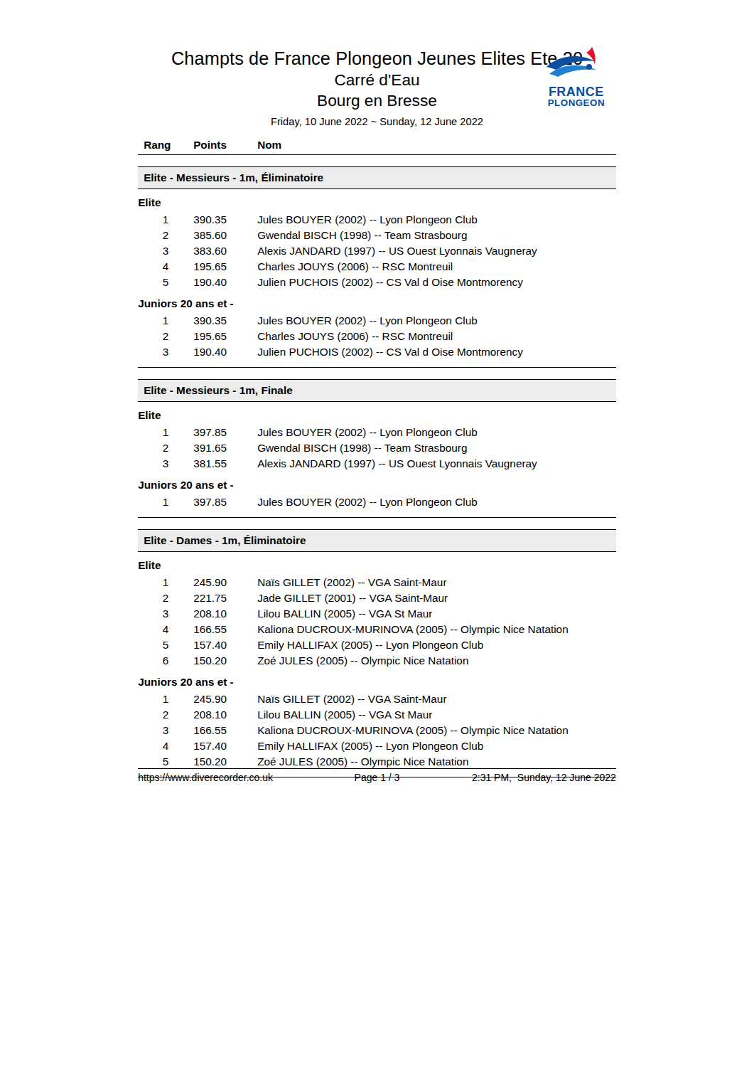FRANCE PLONGEON
Champts de France Plongeon Jeunes Elites Ete 20
Carré d'Eau
Bourg en Bresse
Friday, 10 June 2022 ~ Sunday, 12 June 2022
| Rang | Points | Nom |
| --- | --- | --- |
| Elite - Messieurs - 1m, Éliminatoire |
| Elite |
| 1 | 390.35 | Jules BOUYER (2002) -- Lyon Plongeon Club |
| 2 | 385.60 | Gwendal BISCH (1998) -- Team Strasbourg |
| 3 | 383.60 | Alexis JANDARD (1997) -- US Ouest Lyonnais Vaugneray |
| 4 | 195.65 | Charles JOUYS (2006) -- RSC Montreuil |
| 5 | 190.40 | Julien PUCHOIS (2002) -- CS Val d Oise Montmorency |
| Juniors 20 ans et - |
| 1 | 390.35 | Jules BOUYER (2002) -- Lyon Plongeon Club |
| 2 | 195.65 | Charles JOUYS (2006) -- RSC Montreuil |
| 3 | 190.40 | Julien PUCHOIS (2002) -- CS Val d Oise Montmorency |
| Elite - Messieurs - 1m, Finale |
| Elite |
| 1 | 397.85 | Jules BOUYER (2002) -- Lyon Plongeon Club |
| 2 | 391.65 | Gwendal BISCH (1998) -- Team Strasbourg |
| 3 | 381.55 | Alexis JANDARD (1997) -- US Ouest Lyonnais Vaugneray |
| Juniors 20 ans et - |
| 1 | 397.85 | Jules BOUYER (2002) -- Lyon Plongeon Club |
| Elite - Dames - 1m, Éliminatoire |
| Elite |
| 1 | 245.90 | Naïs GILLET (2002) -- VGA Saint-Maur |
| 2 | 221.75 | Jade GILLET (2001) -- VGA Saint-Maur |
| 3 | 208.10 | Lilou BALLIN (2005) -- VGA St Maur |
| 4 | 166.55 | Kaliona DUCROUX-MURINOVA (2005) -- Olympic Nice Natation |
| 5 | 157.40 | Emily HALLIFAX (2005) -- Lyon Plongeon Club |
| 6 | 150.20 | Zoé JULES (2005) -- Olympic Nice Natation |
| Juniors 20 ans et - |
| 1 | 245.90 | Naïs GILLET (2002) -- VGA Saint-Maur |
| 2 | 208.10 | Lilou BALLIN (2005) -- VGA St Maur |
| 3 | 166.55 | Kaliona DUCROUX-MURINOVA (2005) -- Olympic Nice Natation |
| 4 | 157.40 | Emily HALLIFAX (2005) -- Lyon Plongeon Club |
| 5 | 150.20 | Zoé JULES (2005) -- Olympic Nice Natation |
https://www.diverecorder.co.uk
Page 1 / 3
2:31 PM, Sunday, 12 June 2022